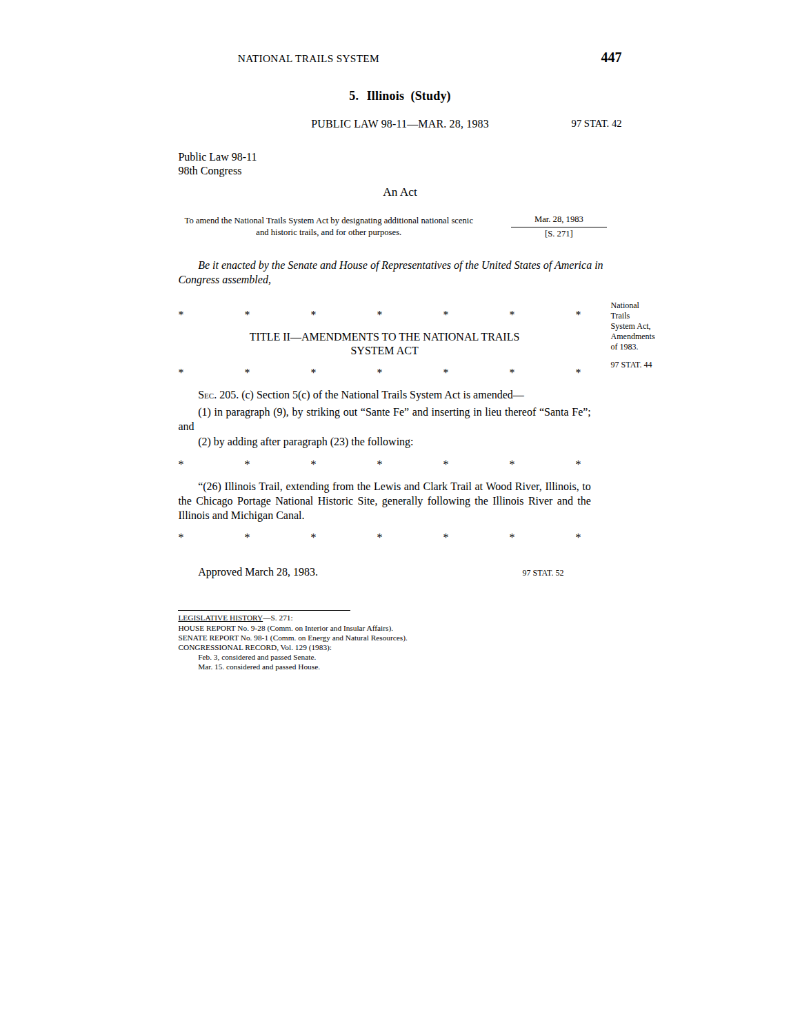NATIONAL TRAILS SYSTEM
447
5. Illinois (Study)
PUBLIC LAW 98-11—MAR. 28, 1983
97 STAT. 42
Public Law 98-11
98th Congress
An Act
To amend the National Trails System Act by designating additional national scenic and historic trails, and for other purposes.
Mar. 28, 1983 [S. 271]
Be it enacted by the Senate and House of Representatives of the United States of America in Congress assembled,
* * * * * * *
TITLE II—AMENDMENTS TO THE NATIONAL TRAILS
SYSTEM ACT
* * * * * * *
Sec. 205. (c) Section 5(c) of the National Trails System Act is amended—
(1) in paragraph (9), by striking out “Sante Fe” and inserting in lieu thereof “Santa Fe”; and
(2) by adding after paragraph (23) the following:
* * * * * * *
“(26) Illinois Trail, extending from the Lewis and Clark Trail at Wood River, Illinois, to the Chicago Portage National Historic Site, generally following the Illinois River and the Illinois and Michigan Canal.
* * * * * * *
National Trails System Act, Amendments of 1983.
97 STAT. 44
Approved March 28, 1983.
97 STAT. 52
LEGISLATIVE HISTORY—S. 271:
HOUSE REPORT No. 9-28 (Comm. on Interior and Insular Affairs).
SENATE REPORT No. 98-1 (Comm. on Energy and Natural Resources).
CONGRESSIONAL RECORD, Vol. 129 (1983):
Feb. 3, considered and passed Senate.
Mar. 15. considered and passed House.